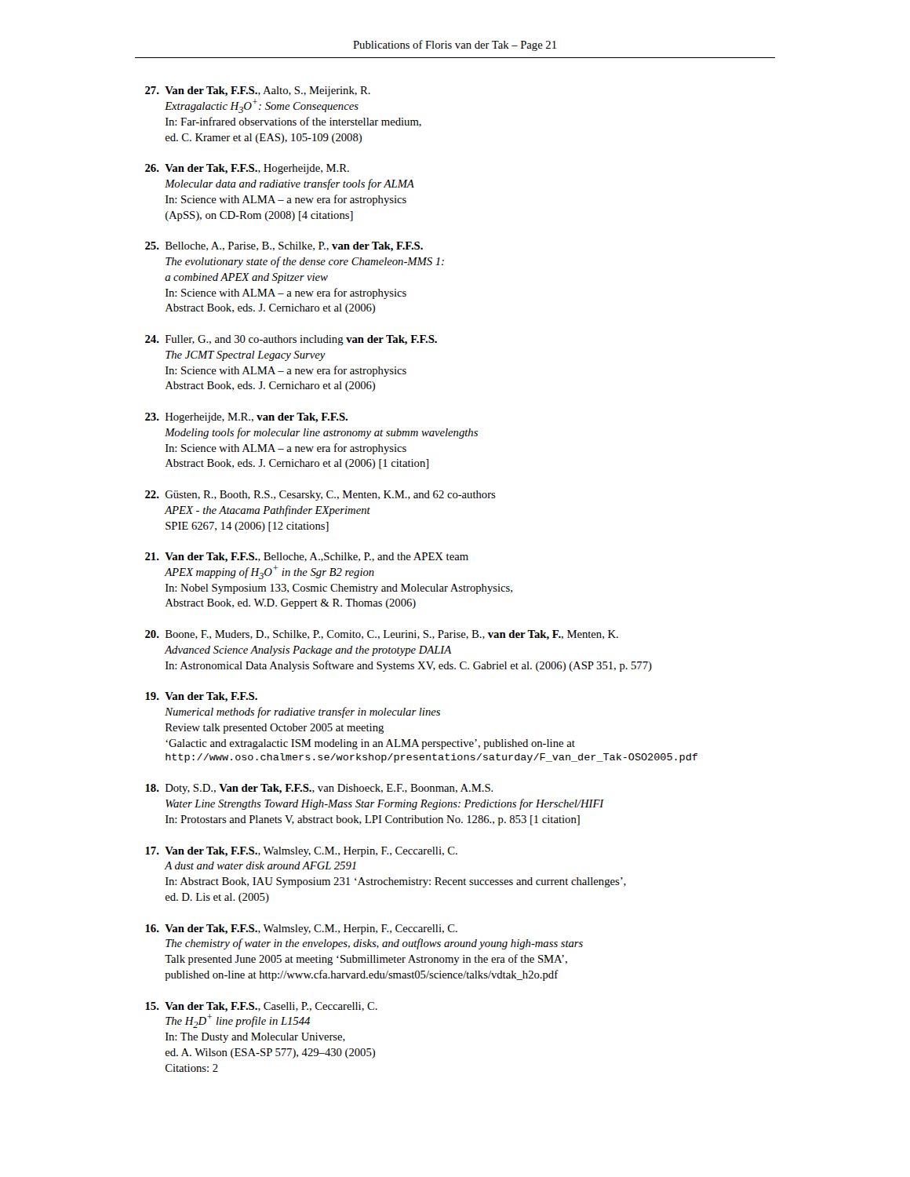Publications of Floris van der Tak – Page 21
27.
Van der Tak, F.F.S., Aalto, S., Meijerink, R.
Extragalactic H3O+: Some Consequences
In: Far-infrared observations of the interstellar medium,
ed. C. Kramer et al (EAS), 105-109 (2008)
26.
Van der Tak, F.F.S., Hogerheijde, M.R.
Molecular data and radiative transfer tools for ALMA
In: Science with ALMA – a new era for astrophysics
(ApSS), on CD-Rom (2008) [4 citations]
25.
Belloche, A., Parise, B., Schilke, P., van der Tak, F.F.S.
The evolutionary state of the dense core Chameleon-MMS 1:
a combined APEX and Spitzer view
In: Science with ALMA – a new era for astrophysics
Abstract Book, eds. J. Cernicharo et al (2006)
24.
Fuller, G., and 30 co-authors including van der Tak, F.F.S.
The JCMT Spectral Legacy Survey
In: Science with ALMA – a new era for astrophysics
Abstract Book, eds. J. Cernicharo et al (2006)
23.
Hogerheijde, M.R., van der Tak, F.F.S.
Modeling tools for molecular line astronomy at submm wavelengths
In: Science with ALMA – a new era for astrophysics
Abstract Book, eds. J. Cernicharo et al (2006) [1 citation]
22.
Güsten, R., Booth, R.S., Cesarsky, C., Menten, K.M., and 62 co-authors
APEX - the Atacama Pathfinder EXperiment
SPIE 6267, 14 (2006) [12 citations]
21.
Van der Tak, F.F.S., Belloche, A.,Schilke, P., and the APEX team
APEX mapping of H3O+ in the Sgr B2 region
In: Nobel Symposium 133, Cosmic Chemistry and Molecular Astrophysics,
Abstract Book, ed. W.D. Geppert & R. Thomas (2006)
20.
Boone, F., Muders, D., Schilke, P., Comito, C., Leurini, S., Parise, B., van der Tak, F., Menten, K.
Advanced Science Analysis Package and the prototype DALIA
In: Astronomical Data Analysis Software and Systems XV, eds. C. Gabriel et al. (2006) (ASP 351, p. 577)
19.
Van der Tak, F.F.S.
Numerical methods for radiative transfer in molecular lines
Review talk presented October 2005 at meeting
‘Galactic and extragalactic ISM modeling in an ALMA perspective’, published on-line at
http://www.oso.chalmers.se/workshop/presentations/saturday/F_van_der_Tak-OSO2005.pdf
18.
Doty, S.D., Van der Tak, F.F.S., van Dishoeck, E.F., Boonman, A.M.S.
Water Line Strengths Toward High-Mass Star Forming Regions: Predictions for Herschel/HIFI
In: Protostars and Planets V, abstract book, LPI Contribution No. 1286., p. 853 [1 citation]
17.
Van der Tak, F.F.S., Walmsley, C.M., Herpin, F., Ceccarelli, C.
A dust and water disk around AFGL 2591
In: Abstract Book, IAU Symposium 231 ‘Astrochemistry: Recent successes and current challenges’,
ed. D. Lis et al. (2005)
16.
Van der Tak, F.F.S., Walmsley, C.M., Herpin, F., Ceccarelli, C.
The chemistry of water in the envelopes, disks, and outflows around young high-mass stars
Talk presented June 2005 at meeting ‘Submillimeter Astronomy in the era of the SMA’,
published on-line at http://www.cfa.harvard.edu/smast05/science/talks/vdtak_h2o.pdf
15.
Van der Tak, F.F.S., Caselli, P., Ceccarelli, C.
The H2D+ line profile in L1544
In: The Dusty and Molecular Universe,
ed. A. Wilson (ESA-SP 577), 429–430 (2005)
Citations: 2